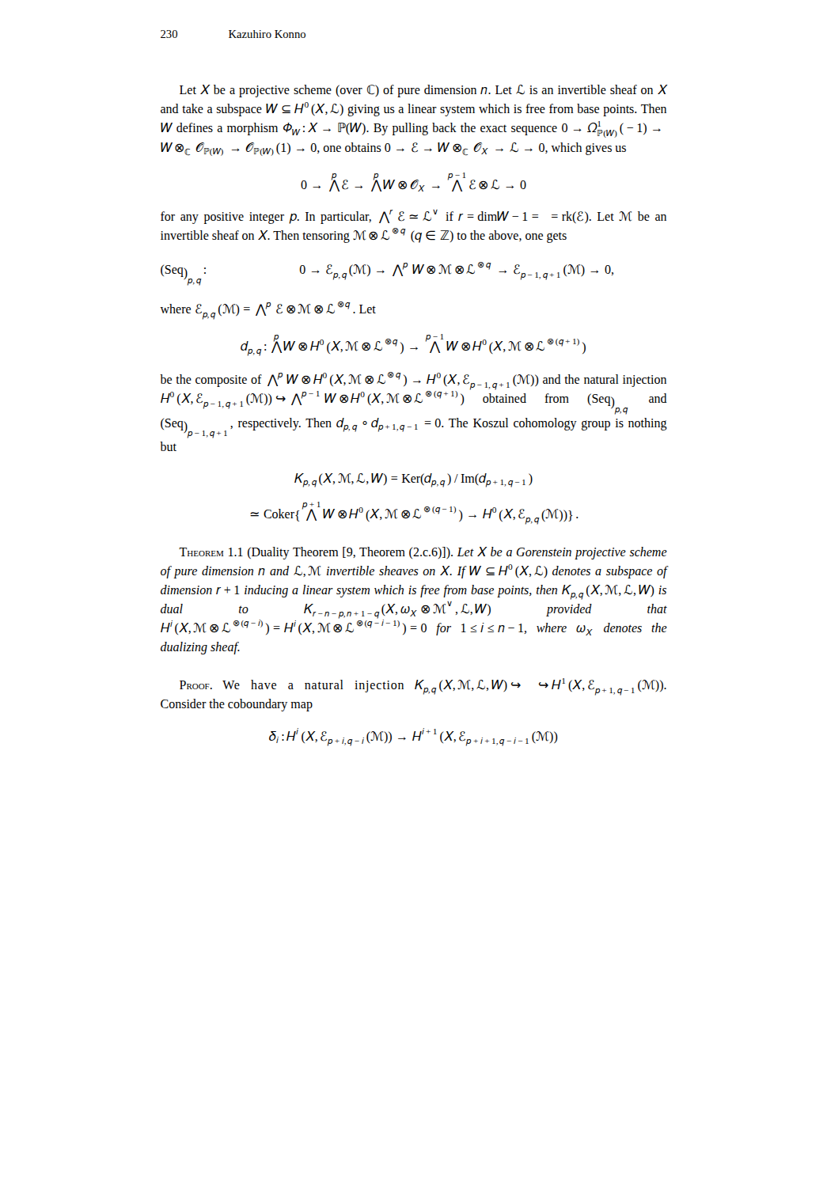230 Kazuhiro Konno
Let X be a projective scheme (over ℂ) of pure dimension n. Let ℒ is an invertible sheaf on X and take a subspace W⊆H0(X,ℒ) giving us a linear system which is free from base points. Then W defines a morphism ΦW:X→ℙ(W). By pulling back the exact sequence 0→Ωℙ(W)1(−1)→ W⊗ℂ𝒪ℙ(W)→𝒪ℙ(W)(1)→0, one obtains 0→ℰ→W⊗ℂ𝒪X→ℒ→0, which gives us
0→ ⋀p ℰ→ ⋀p W⊗𝒪X→ ⋀p−1 ℰ⊗ℒ→0
for any positive integer p. In particular, ⋀rℰ≃ℒ∨ if r=dimW−1= =rk(ℰ). Let ℳ be an invertible sheaf on X. Then tensoring ℳ⊗ℒ⊗q (q∈ℤ) to the above, one gets
(Seq)p,q:
0→ℰp,q(ℳ)→ ⋀p W⊗ℳ⊗ℒ⊗q→ ℰp−1,q+1(ℳ)→0,
where ℰp,q(ℳ)=⋀pℰ⊗ℳ⊗ℒ⊗q. Let
dp,q: ⋀p W⊗H0(X,ℳ⊗ℒ⊗q)→ ⋀p−1 W⊗H0(X,ℳ⊗ℒ⊗(q+1))
be the composite of ⋀pW⊗H0(X,ℳ⊗ℒ⊗q)→H0(X,ℰp−1,q+1(ℳ)) and the natural injection H0(X,ℰp−1,q+1(ℳ))↪⋀p−1W⊗H0(X,ℳ⊗ℒ⊗(q+1)) obtained from (Seq)p,q and (Seq)p−1,q+1, respectively. Then dp,q∘dp+1,q−1=0. The Koszul cohomology group is nothing but
Kp,q(X,ℳ,ℒ,W)=Ker(dp,q)/Im(dp+1,q−1)
≃Coker{ ⋀p+1 W⊗H0(X,ℳ⊗ℒ⊗(q−1))→H0(X,ℰp,q(ℳ))}.
Theorem 1.1 (Duality Theorem [9, Theorem (2.c.6)]). Let X be a Gorenstein projective scheme of pure dimension n and ℒ,ℳ invertible sheaves on X. If W⊆H0(X,ℒ) denotes a subspace of dimension r+1 inducing a linear system which is free from base points, then Kp,q(X,ℳ,ℒ,W) is dual to Kr−n−p,n+1−q(X,ωX⊗ℳ∨,ℒ,W) provided that Hi(X,ℳ⊗ℒ⊗(q−i))=Hi(X,ℳ⊗ℒ⊗(q−i−1))=0 for 1≤i≤n−1, where ωX denotes the dualizing sheaf.
Proof. We have a natural injection Kp,q(X,ℳ,ℒ,W)↪ ↪H1(X,ℰp+1,q−1(ℳ)). Consider the coboundary map
δi:Hi(X,ℰp+i,q−i(ℳ))→Hi+1(X,ℰp+i+1,q−i−1(ℳ))